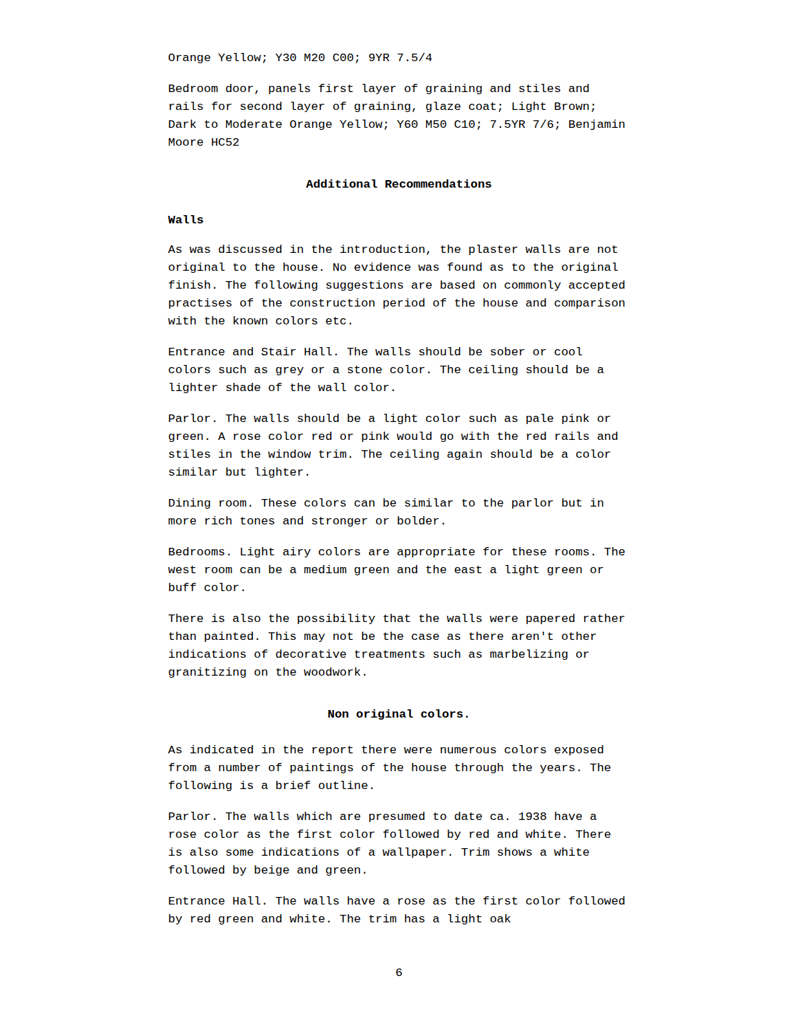Orange Yellow; Y30 M20 C00; 9YR 7.5/4
Bedroom door, panels first layer of graining and stiles and rails for second layer of graining, glaze coat; Light Brown; Dark to Moderate Orange Yellow; Y60 M50 C10; 7.5YR 7/6; Benjamin Moore HC52
Additional Recommendations
Walls
As was discussed in the introduction, the plaster walls are not original to the house. No evidence was found as to the original finish. The following suggestions are based on commonly accepted practises of the construction period of the house and comparison with the known colors etc.
Entrance and Stair Hall. The walls should be sober or cool colors such as grey or a stone color. The ceiling should be a lighter shade of the wall color.
Parlor. The walls should be a light color such as pale pink or green. A rose color red or pink would go with the red rails and stiles in the window trim. The ceiling again should be a color similar but lighter.
Dining room. These colors can be similar to the parlor but in more rich tones and stronger or bolder.
Bedrooms. Light airy colors are appropriate for these rooms. The west room can be a medium green and the east a light green or buff color.
There is also the possibility that the walls were papered rather than painted. This may not be the case as there aren't other indications of decorative treatments such as marbelizing or granitizing on the woodwork.
Non original colors.
As indicated in the report there were numerous colors exposed from a number of paintings of the house through the years. The following is a brief outline.
Parlor. The walls which are presumed to date ca. 1938 have a rose color as the first color followed by red and white. There is also some indications of a wallpaper. Trim shows a white followed by beige and green.
Entrance Hall. The walls have a rose as the first color followed by red green and white. The trim has a light oak
6